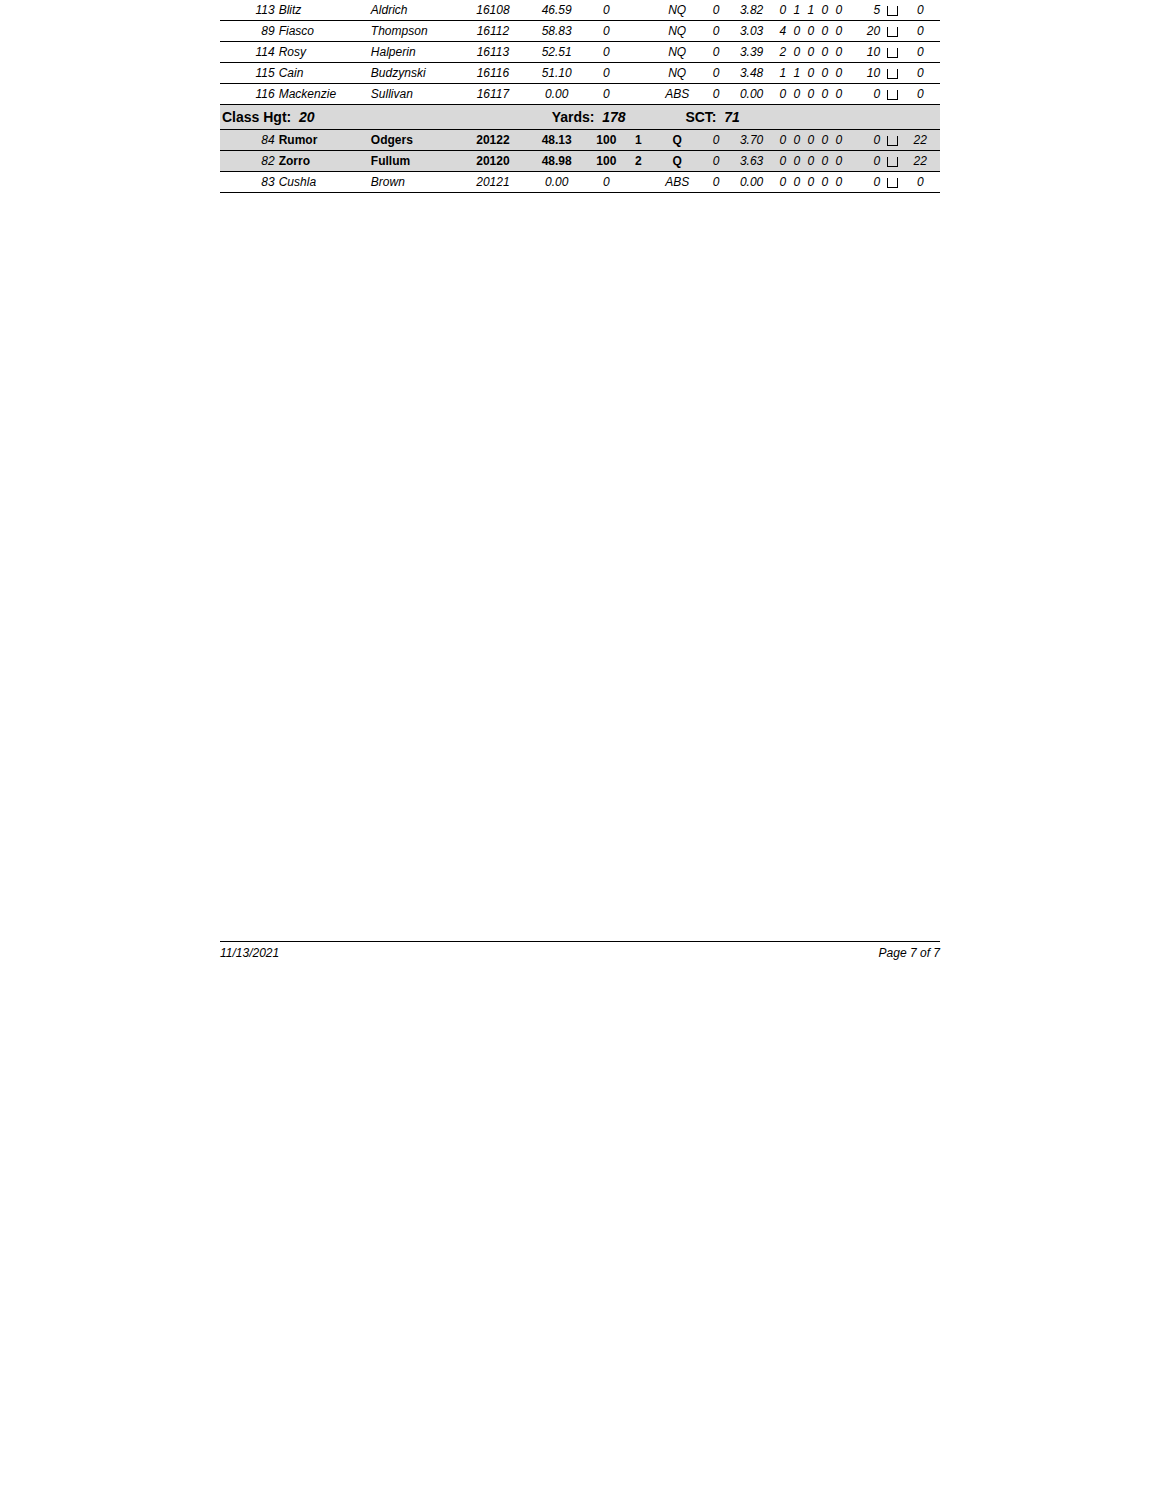| 113 | Blitz | Aldrich | 16108 | 46.59 | 0 | | NQ | 0 | 3.82 | 0 1 1 0 0 | 5 | 0 |
| 89 | Fiasco | Thompson | 16112 | 58.83 | 0 | | NQ | 0 | 3.03 | 4 0 0 0 0 | 20 | 0 |
| 114 | Rosy | Halperin | 16113 | 52.51 | 0 | | NQ | 0 | 3.39 | 2 0 0 0 0 | 10 | 0 |
| 115 | Cain | Budzynski | 16116 | 51.10 | 0 | | NQ | 0 | 3.48 | 1 1 0 0 0 | 10 | 0 |
| 116 | Mackenzie | Sullivan | 16117 | 0.00 | 0 | | ABS | 0 | 0.00 | 0 0 0 0 0 | 0 | 0 |
| Class Hgt: 20 | Yards: 178 | SCT: 71 | |
| 84 | Rumor | Odgers | 20122 | 48.13 | 100 | 1 | Q | 0 | 3.70 | 0 0 0 0 0 | 0 | 22 |
| 82 | Zorro | Fullum | 20120 | 48.98 | 100 | 2 | Q | 0 | 3.63 | 0 0 0 0 0 | 0 | 22 |
| 83 | Cushla | Brown | 20121 | 0.00 | 0 | | ABS | 0 | 0.00 | 0 0 0 0 0 | 0 | 0 |
11/13/2021 Page 7 of 7